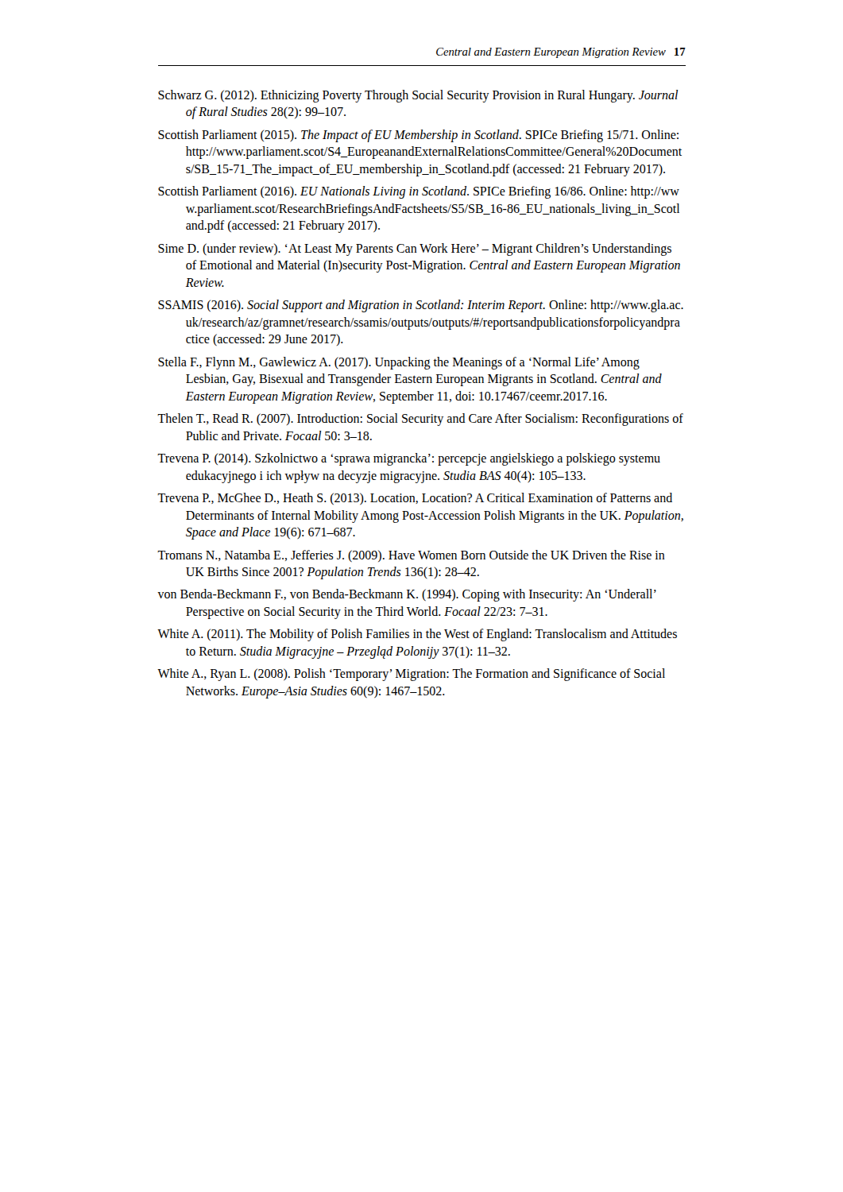Central and Eastern European Migration Review 17
Schwarz G. (2012). Ethnicizing Poverty Through Social Security Provision in Rural Hungary. Journal of Rural Studies 28(2): 99–107.
Scottish Parliament (2015). The Impact of EU Membership in Scotland. SPICe Briefing 15/71. Online: http://www.parliament.scot/S4_EuropeanandExternalRelationsCommittee/General%20Documents/SB_15-71_The_impact_of_EU_membership_in_Scotland.pdf (accessed: 21 February 2017).
Scottish Parliament (2016). EU Nationals Living in Scotland. SPICe Briefing 16/86. Online: http://www.parliament.scot/ResearchBriefingsAndFactsheets/S5/SB_16-86_EU_nationals_living_in_Scotland.pdf (accessed: 21 February 2017).
Sime D. (under review). ‘At Least My Parents Can Work Here’ – Migrant Children’s Understandings of Emotional and Material (In)security Post-Migration. Central and Eastern European Migration Review.
SSAMIS (2016). Social Support and Migration in Scotland: Interim Report. Online: http://www.gla.ac.uk/research/az/gramnet/research/ssamis/outputs/outputs/#/reportsandpublicationsforpolicyandpractice (accessed: 29 June 2017).
Stella F., Flynn M., Gawlewicz A. (2017). Unpacking the Meanings of a ‘Normal Life’ Among Lesbian, Gay, Bisexual and Transgender Eastern European Migrants in Scotland. Central and Eastern European Migration Review, September 11, doi: 10.17467/ceemr.2017.16.
Thelen T., Read R. (2007). Introduction: Social Security and Care After Socialism: Reconfigurations of Public and Private. Focaal 50: 3–18.
Trevena P. (2014). Szkolnictwo a ‘sprawa migrancka’: percepcje angielskiego a polskiego systemu edukacyjnego i ich wpływ na decyzje migracyjne. Studia BAS 40(4): 105–133.
Trevena P., McGhee D., Heath S. (2013). Location, Location? A Critical Examination of Patterns and Determinants of Internal Mobility Among Post-Accession Polish Migrants in the UK. Population, Space and Place 19(6): 671–687.
Tromans N., Natamba E., Jefferies J. (2009). Have Women Born Outside the UK Driven the Rise in UK Births Since 2001? Population Trends 136(1): 28–42.
von Benda-Beckmann F., von Benda-Beckmann K. (1994). Coping with Insecurity: An ‘Underall’ Perspective on Social Security in the Third World. Focaal 22/23: 7–31.
White A. (2011). The Mobility of Polish Families in the West of England: Translocalism and Attitudes to Return. Studia Migracyjne – Przegląd Polonijy 37(1): 11–32.
White A., Ryan L. (2008). Polish ‘Temporary’ Migration: The Formation and Significance of Social Networks. Europe–Asia Studies 60(9): 1467–1502.